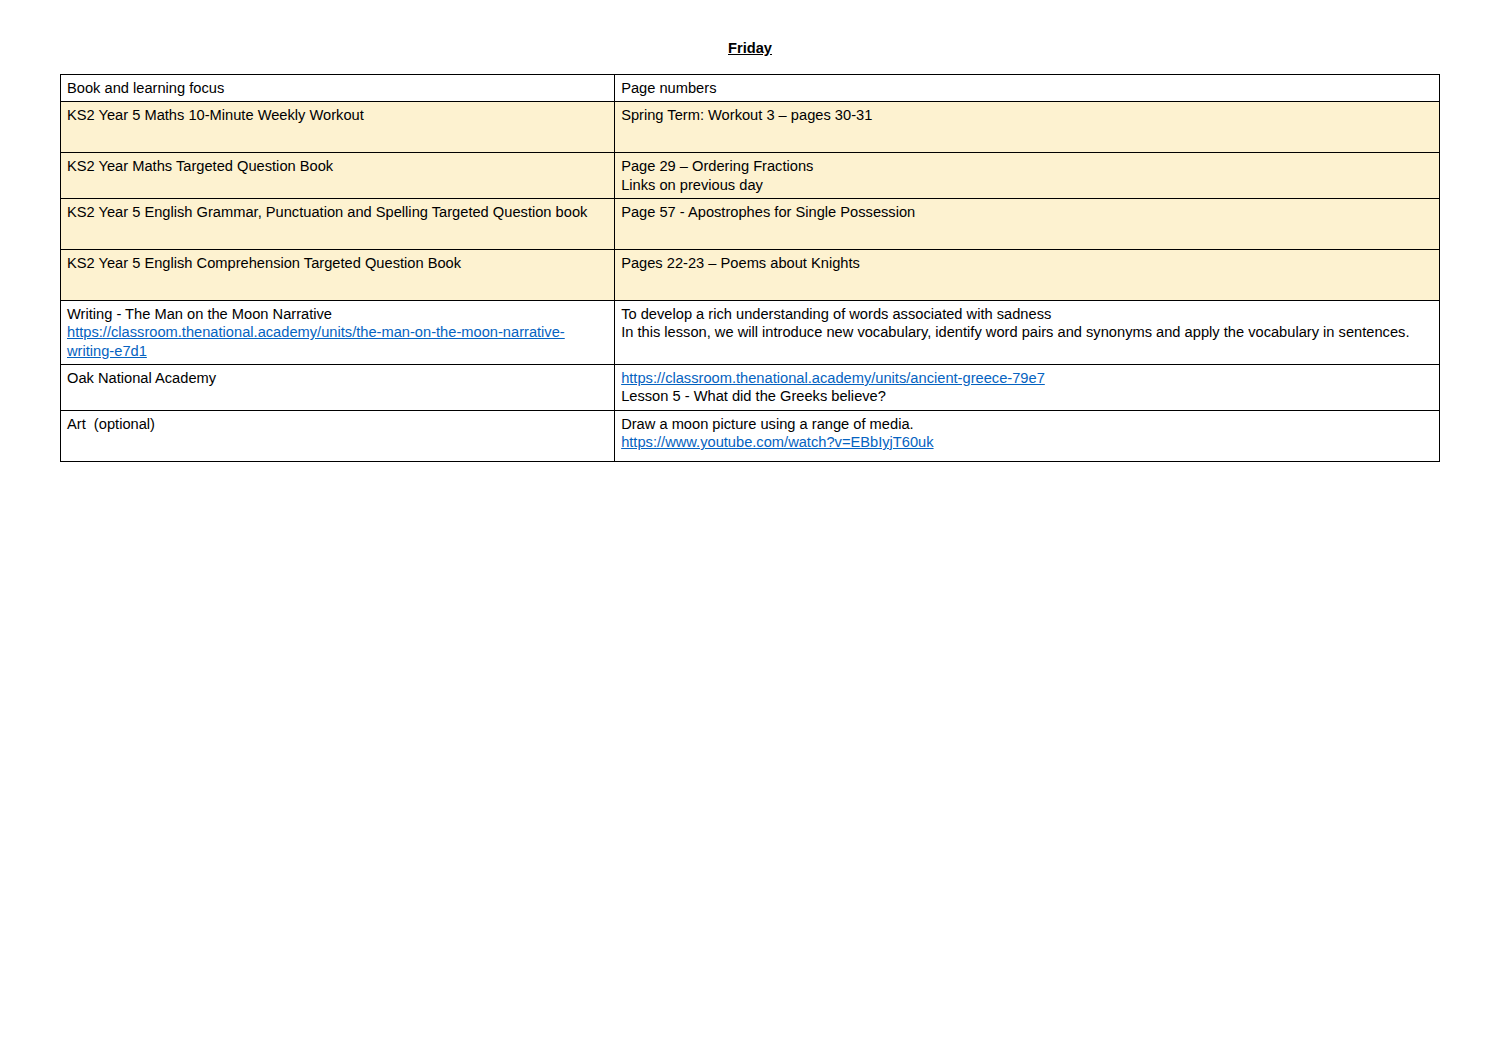Friday
| Book and learning focus | Page numbers |
| KS2 Year 5 Maths 10-Minute Weekly Workout | Spring Term: Workout 3 – pages 30-31 |
| KS2 Year Maths Targeted Question Book | Page 29 – Ordering Fractions Links on previous day |
| KS2 Year 5 English Grammar, Punctuation and Spelling Targeted Question book | Page 57 - Apostrophes for Single Possession |
| KS2 Year 5 English Comprehension Targeted Question Book | Pages 22-23 – Poems about Knights |
| Writing - The Man on the Moon Narrative https://classroom.thenational.academy/units/the-man-on-the-moon-narrative-writing-e7d1 | To develop a rich understanding of words associated with sadness In this lesson, we will introduce new vocabulary, identify word pairs and synonyms and apply the vocabulary in sentences. |
| Oak National Academy | https://classroom.thenational.academy/units/ancient-greece-79e7 Lesson 5 - What did the Greeks believe? |
| Art (optional) | Draw a moon picture using a range of media. https://www.youtube.com/watch?v=EBbIyjT60uk |